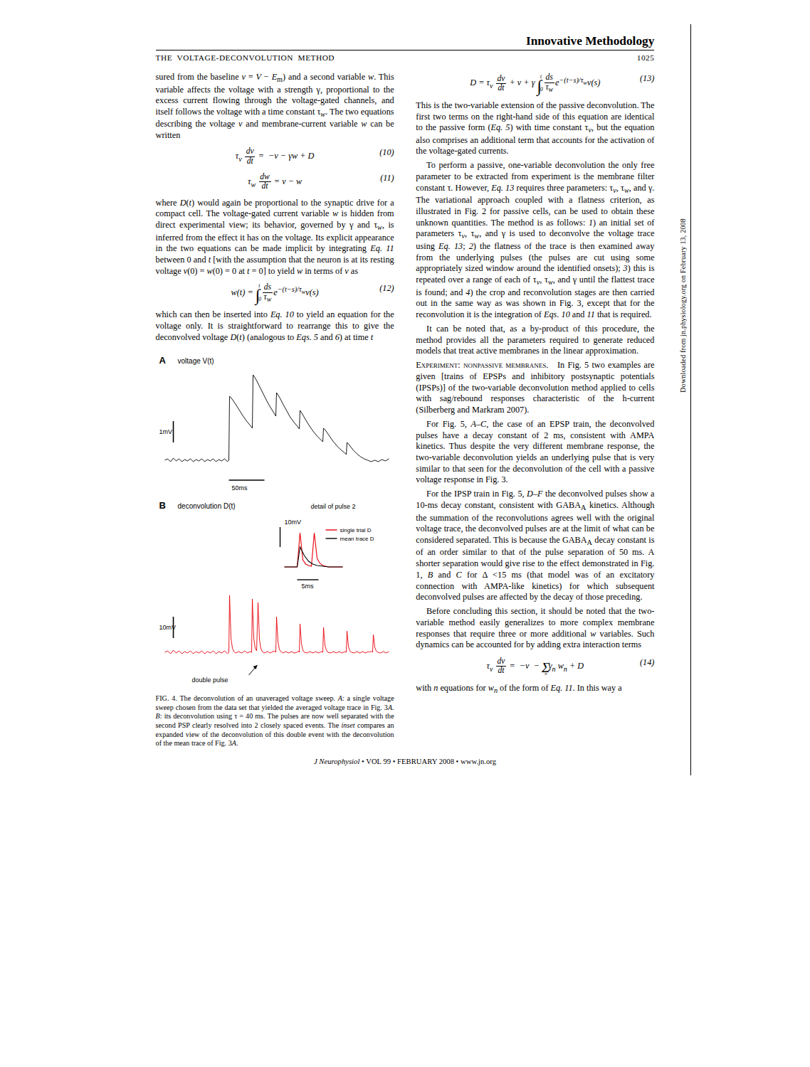Downloaded from jn.physiology.org on February 13, 2008
Innovative Methodology
THE VOLTAGE-DECONVOLUTION METHOD 1025
sured from the baseline v = V − Em) and a second variable w. This variable affects the voltage with a strength γ, proportional to the excess current flowing through the voltage-gated channels, and itself follows the voltage with a time constant τw. The two equations describing the voltage v and membrane-current variable w can be written
τv dv dt = −v − γw + D (10)
τw dw dt = v − w (11)
where D(t) would again be proportional to the synaptic drive for a compact cell. The voltage-gated current variable w is hidden from direct experimental view; its behavior, governed by γ and τw, is inferred from the effect it has on the voltage. Its explicit appearance in the two equations can be made implicit by integrating Eq. 11 between 0 and t [with the assumption that the neuron is at its resting voltage v(0) = w(0) = 0 at t = 0] to yield w in terms of v as
w(t) = ∫t 0 ds τw e−(t−s)/τwv(s) (12)
which can then be inserted into Eq. 10 to yield an equation for the voltage only. It is straightforward to rearrange this to give the deconvolved voltage D(t) (analogous to Eqs. 5 and 6) at time t
A voltage V(t) 1mV 50ms B deconvolution D(t) detail of pulse 2 10mV single trial D mean trace D 5ms 10mV double pulse
FIG. 4. The deconvolution of an unaveraged voltage sweep. A: a single voltage sweep chosen from the data set that yielded the averaged voltage trace in Fig. 3A. B: its deconvolution using τ = 40 ms. The pulses are now well separated with the second PSP clearly resolved into 2 closely spaced events. The inset compares an expanded view of the deconvolution of this double event with the deconvolution of the mean trace of Fig. 3A.
D = τv dv dt + v + γ ∫t 0 ds τw e−(t−s)/τwv(s) (13)
This is the two-variable extension of the passive deconvolution. The first two terms on the right-hand side of this equation are identical to the passive form (Eq. 5) with time constant τv, but the equation also comprises an additional term that accounts for the activation of the voltage-gated currents.
To perform a passive, one-variable deconvolution the only free parameter to be extracted from experiment is the membrane filter constant τ. However, Eq. 13 requires three parameters: τv, τw, and γ. The variational approach coupled with a flatness criterion, as illustrated in Fig. 2 for passive cells, can be used to obtain these unknown quantities. The method is as follows: 1) an initial set of parameters τv, τw, and γ is used to deconvolve the voltage trace using Eq. 13; 2) the flatness of the trace is then examined away from the underlying pulses (the pulses are cut using some appropriately sized window around the identified onsets); 3) this is repeated over a range of each of τv, τw, and γ until the flattest trace is found; and 4) the crop and reconvolution stages are then carried out in the same way as was shown in Fig. 3, except that for the reconvolution it is the integration of Eqs. 10 and 11 that is required.
It can be noted that, as a by-product of this procedure, the method provides all the parameters required to generate reduced models that treat active membranes in the linear approximation.
Experiment: nonpassive membranes. In Fig. 5 two examples are given [trains of EPSPs and inhibitory postsynaptic potentials (IPSPs)] of the two-variable deconvolution method applied to cells with sag/rebound responses characteristic of the h-current (Silberberg and Markram 2007).
For Fig. 5, A–C, the case of an EPSP train, the deconvolved pulses have a decay constant of 2 ms, consistent with AMPA kinetics. Thus despite the very different membrane response, the two-variable deconvolution yields an underlying pulse that is very similar to that seen for the deconvolution of the cell with a passive voltage response in Fig. 3.
For the IPSP train in Fig. 5, D–F the deconvolved pulses show a 10-ms decay constant, consistent with GABAA kinetics. Although the summation of the reconvolutions agrees well with the original voltage trace, the deconvolved pulses are at the limit of what can be considered separated. This is because the GABAA decay constant is of an order similar to that of the pulse separation of 50 ms. A shorter separation would give rise to the effect demonstrated in Fig. 1, B and C for Δ <15 ms (that model was of an excitatory connection with AMPA-like kinetics) for which subsequent deconvolved pulses are affected by the decay of those preceding.
Before concluding this section, it should be noted that the two-variable method easily generalizes to more complex membrane responses that require three or more additional w variables. Such dynamics can be accounted for by adding extra interaction terms
τv dv dt = −v − Σnγn wn + D (14)
with n equations for wn of the form of Eq. 11. In this way a
J Neurophysiol • VOL 99 • FEBRUARY 2008 • www.jn.org